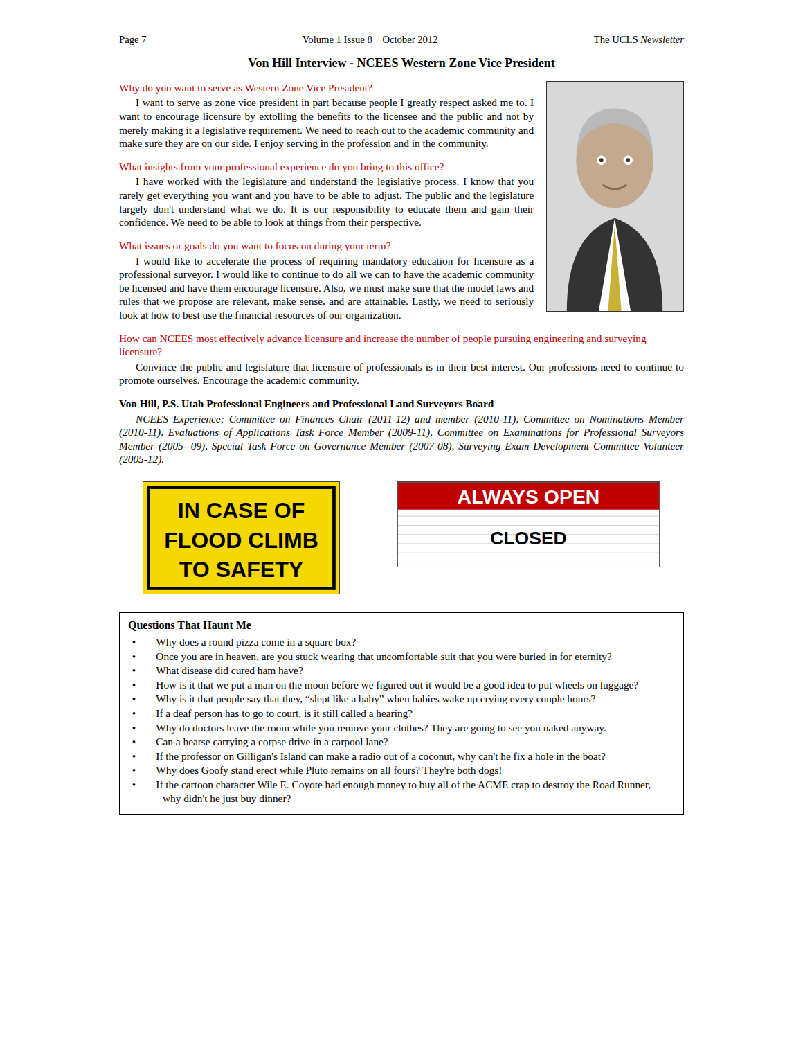Page 7
Volume 1 Issue 8 October 2012
The UCLS Newsletter
Von Hill Interview - NCEES Western Zone Vice President
Why do you want to serve as Western Zone Vice President?
I want to serve as zone vice president in part because people I greatly respect asked me to. I want to encourage licensure by extolling the benefits to the licensee and the public and not by merely making it a legislative requirement. We need to reach out to the academic community and make sure they are on our side. I enjoy serving in the profession and in the community.
What insights from your professional experience do you bring to this office?
I have worked with the legislature and understand the legislative process. I know that you rarely get everything you want and you have to be able to adjust. The public and the legislature largely don't understand what we do. It is our responsibility to educate them and gain their confidence. We need to be able to look at things from their perspective.
What issues or goals do you want to focus on during your term?
I would like to accelerate the process of requiring mandatory education for licensure as a professional surveyor. I would like to continue to do all we can to have the academic community be licensed and have them encourage licensure. Also, we must make sure that the model laws and rules that we propose are relevant, make sense, and are attainable. Lastly, we need to seriously look at how to best use the financial resources of our organization.
How can NCEES most effectively advance licensure and increase the number of people pursuing engineering and surveying licensure?
Convince the public and legislature that licensure of professionals is in their best interest. Our professions need to continue to promote ourselves. Encourage the academic community.
Von Hill, P.S. Utah Professional Engineers and Professional Land Surveyors Board
NCEES Experience; Committee on Finances Chair (2011-12) and member (2010-11), Committee on Nominations Member (2010-11), Evaluations of Applications Task Force Member (2009-11), Committee on Examinations for Professional Surveyors Member (2005- 09), Special Task Force on Governance Member (2007-08), Surveying Exam Development Committee Volunteer (2005-12).
Questions That Haunt Me
Why does a round pizza come in a square box?
Once you are in heaven, are you stuck wearing that uncomfortable suit that you were buried in for eternity?
What disease did cured ham have?
How is it that we put a man on the moon before we figured out it would be a good idea to put wheels on luggage?
Why is it that people say that they, “slept like a baby” when babies wake up crying every couple hours?
If a deaf person has to go to court, is it still called a hearing?
Why do doctors leave the room while you remove your clothes? They are going to see you naked anyway.
Can a hearse carrying a corpse drive in a carpool lane?
If the professor on Gilligan's Island can make a radio out of a coconut, why can't he fix a hole in the boat?
Why does Goofy stand erect while Pluto remains on all fours? They're both dogs!
If the cartoon character Wile E. Coyote had enough money to buy all of the ACME crap to destroy the Road Runner, why didn't he just buy dinner?